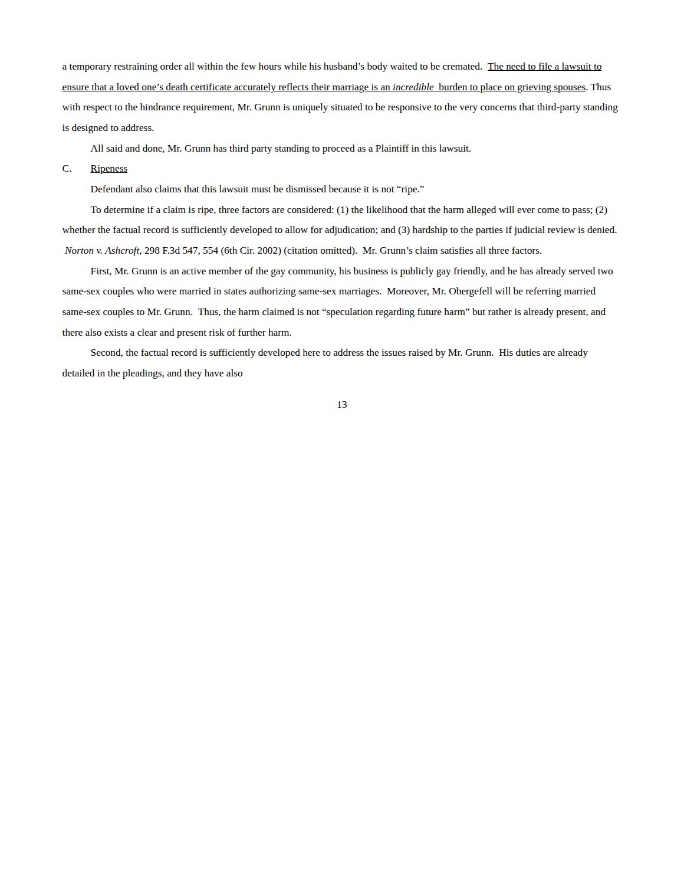a temporary restraining order all within the few hours while his husband’s body waited to be cremated. The need to file a lawsuit to ensure that a loved one’s death certificate accurately reflects their marriage is an incredible burden to place on grieving spouses. Thus with respect to the hindrance requirement, Mr. Grunn is uniquely situated to be responsive to the very concerns that third-party standing is designed to address.
All said and done, Mr. Grunn has third party standing to proceed as a Plaintiff in this lawsuit.
C. Ripeness
Defendant also claims that this lawsuit must be dismissed because it is not “ripe.”
To determine if a claim is ripe, three factors are considered: (1) the likelihood that the harm alleged will ever come to pass; (2) whether the factual record is sufficiently developed to allow for adjudication; and (3) hardship to the parties if judicial review is denied. Norton v. Ashcroft, 298 F.3d 547, 554 (6th Cir. 2002) (citation omitted). Mr. Grunn’s claim satisfies all three factors.
First, Mr. Grunn is an active member of the gay community, his business is publicly gay friendly, and he has already served two same-sex couples who were married in states authorizing same-sex marriages. Moreover, Mr. Obergefell will be referring married same-sex couples to Mr. Grunn. Thus, the harm claimed is not “speculation regarding future harm” but rather is already present, and there also exists a clear and present risk of further harm.
Second, the factual record is sufficiently developed here to address the issues raised by Mr. Grunn. His duties are already detailed in the pleadings, and they have also
13